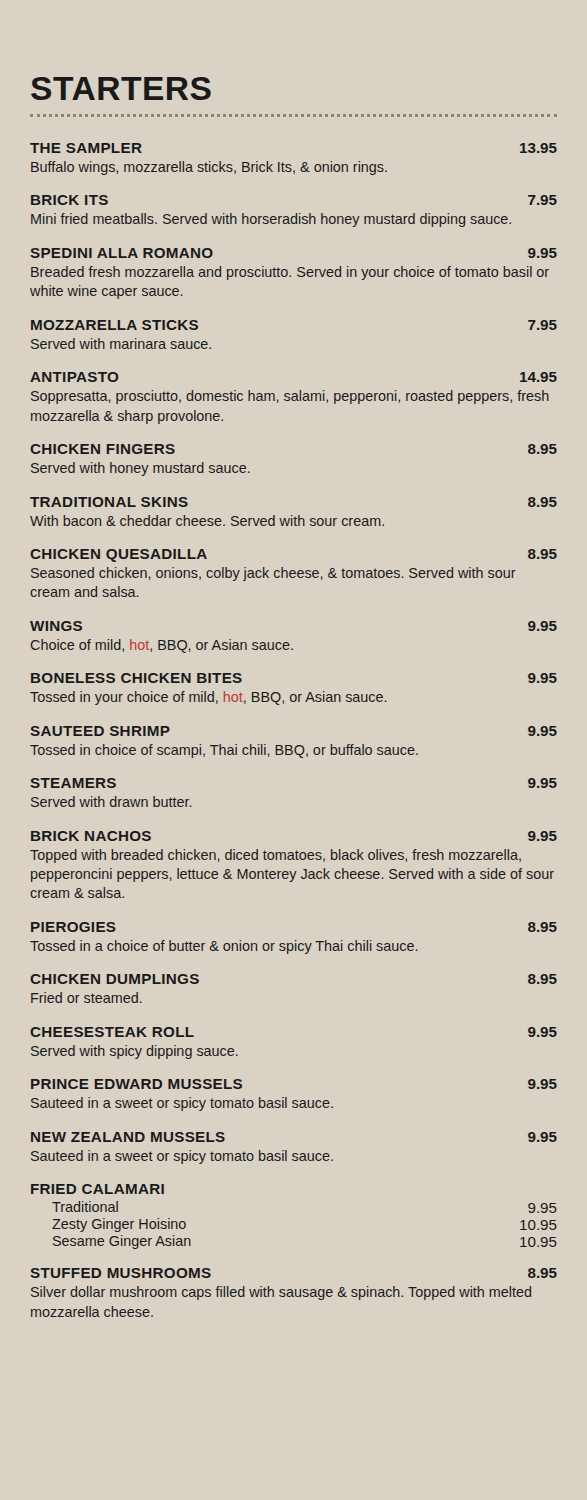STARTERS
The Sampler 13.95
Buffalo wings, mozzarella sticks, Brick Its, & onion rings.
Brick Its 7.95
Mini fried meatballs. Served with horseradish honey mustard dipping sauce.
Spedini Alla Romano 9.95
Breaded fresh mozzarella and prosciutto. Served in your choice of tomato basil or white wine caper sauce.
Mozzarella Sticks 7.95
Served with marinara sauce.
Antipasto 14.95
Soppresatta, prosciutto, domestic ham, salami, pepperoni, roasted peppers, fresh mozzarella & sharp provolone.
Chicken Fingers 8.95
Served with honey mustard sauce.
Traditional Skins 8.95
With bacon & cheddar cheese. Served with sour cream.
Chicken Quesadilla 8.95
Seasoned chicken, onions, colby jack cheese, & tomatoes. Served with sour cream and salsa.
Wings 9.95
Choice of mild, hot, BBQ, or Asian sauce.
Boneless Chicken Bites 9.95
Tossed in your choice of mild, hot, BBQ, or Asian sauce.
Sauteed Shrimp 9.95
Tossed in choice of scampi, Thai chili, BBQ, or buffalo sauce.
Steamers 9.95
Served with drawn butter.
Brick Nachos 9.95
Topped with breaded chicken, diced tomatoes, black olives, fresh mozzarella, pepperoncini peppers, lettuce & Monterey Jack cheese. Served with a side of sour cream & salsa.
Pierogies 8.95
Tossed in a choice of butter & onion or spicy Thai chili sauce.
Chicken Dumplings 8.95
Fried or steamed.
Cheesesteak Roll 9.95
Served with spicy dipping sauce.
Prince Edward Mussels 9.95
Sauteed in a sweet or spicy tomato basil sauce.
New Zealand Mussels 9.95
Sauteed in a sweet or spicy tomato basil sauce.
Fried Calamari
Traditional 9.95
Zesty Ginger Hoisino 10.95
Sesame Ginger Asian 10.95
Stuffed Mushrooms 8.95
Silver dollar mushroom caps filled with sausage & spinach. Topped with melted mozzarella cheese.